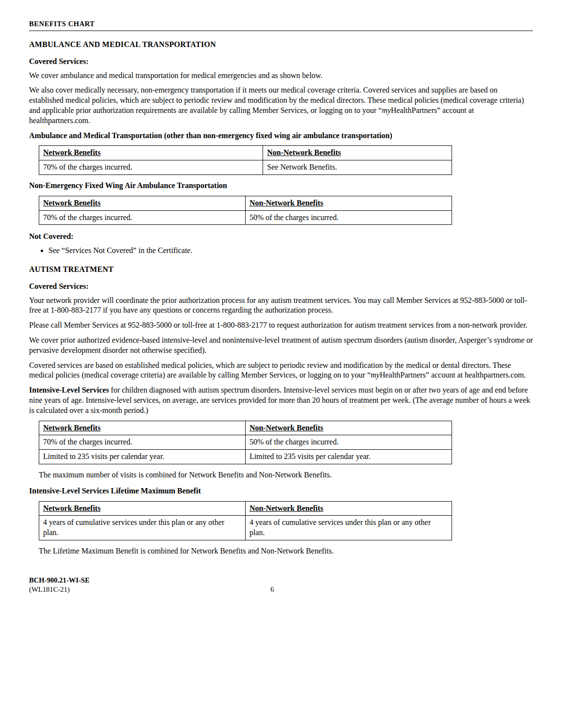BENEFITS CHART
AMBULANCE AND MEDICAL TRANSPORTATION
Covered Services:
We cover ambulance and medical transportation for medical emergencies and as shown below.
We also cover medically necessary, non-emergency transportation if it meets our medical coverage criteria. Covered services and supplies are based on established medical policies, which are subject to periodic review and modification by the medical directors. These medical policies (medical coverage criteria) and applicable prior authorization requirements are available by calling Member Services, or logging on to your “my HealthPartners” account at healthpartners.com.
Ambulance and Medical Transportation (other than non-emergency fixed wing air ambulance transportation)
| Network Benefits | Non-Network Benefits |
| --- | --- |
| 70% of the charges incurred. | See Network Benefits. |
Non-Emergency Fixed Wing Air Ambulance Transportation
| Network Benefits | Non-Network Benefits |
| --- | --- |
| 70% of the charges incurred. | 50% of the charges incurred. |
Not Covered:
See “Services Not Covered” in the Certificate.
AUTISM TREATMENT
Covered Services:
Your network provider will coordinate the prior authorization process for any autism treatment services. You may call Member Services at 952-883-5000 or toll-free at 1-800-883-2177 if you have any questions or concerns regarding the authorization process.
Please call Member Services at 952-883-5000 or toll-free at 1-800-883-2177 to request authorization for autism treatment services from a non-network provider.
We cover prior authorized evidence-based intensive-level and nonintensive-level treatment of autism spectrum disorders (autism disorder, Asperger’s syndrome or pervasive development disorder not otherwise specified).
Covered services are based on established medical policies, which are subject to periodic review and modification by the medical or dental directors. These medical policies (medical coverage criteria) are available by calling Member Services, or logging on to your “my HealthPartners” account at healthpartners.com.
Intensive-Level Services for children diagnosed with autism spectrum disorders. Intensive-level services must begin on or after two years of age and end before nine years of age. Intensive-level services, on average, are services provided for more than 20 hours of treatment per week. (The average number of hours a week is calculated over a six-month period.)
| Network Benefits | Non-Network Benefits |
| --- | --- |
| 70% of the charges incurred. | 50% of the charges incurred. |
| Limited to 235 visits per calendar year. | Limited to 235 visits per calendar year. |
The maximum number of visits is combined for Network Benefits and Non-Network Benefits.
Intensive-Level Services Lifetime Maximum Benefit
| Network Benefits | Non-Network Benefits |
| --- | --- |
| 4 years of cumulative services under this plan or any other plan. | 4 years of cumulative services under this plan or any other plan. |
The Lifetime Maximum Benefit is combined for Network Benefits and Non-Network Benefits.
BCH-900.21-WI-SE
(WL181C-21)
6